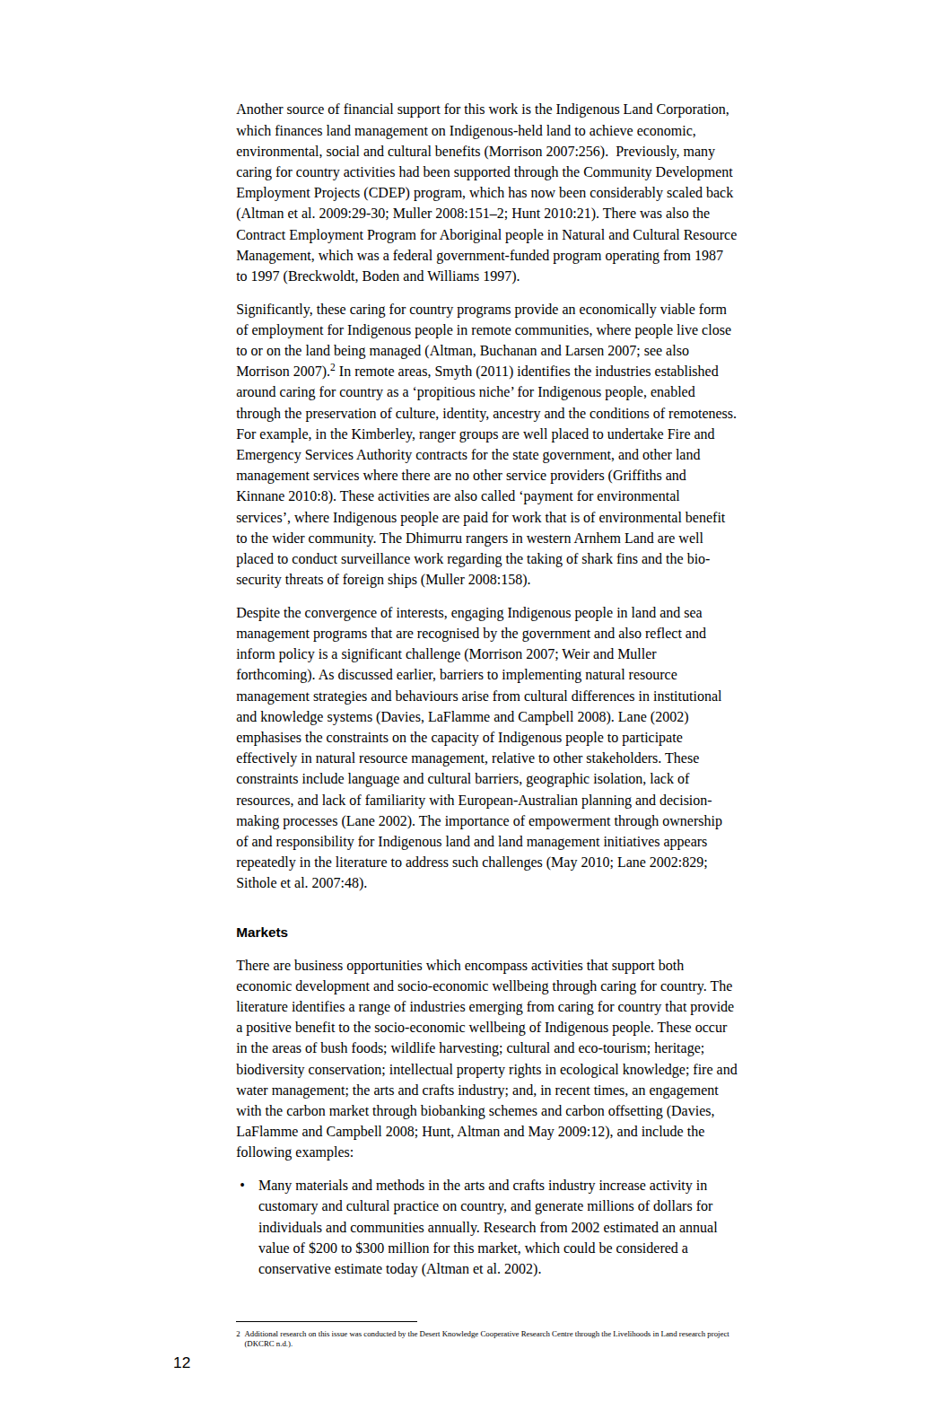Another source of financial support for this work is the Indigenous Land Corporation, which finances land management on Indigenous-held land to achieve economic, environmental, social and cultural benefits (Morrison 2007:256). Previously, many caring for country activities had been supported through the Community Development Employment Projects (CDEP) program, which has now been considerably scaled back (Altman et al. 2009:29-30; Muller 2008:151–2; Hunt 2010:21). There was also the Contract Employment Program for Aboriginal people in Natural and Cultural Resource Management, which was a federal government-funded program operating from 1987 to 1997 (Breckwoldt, Boden and Williams 1997).
Significantly, these caring for country programs provide an economically viable form of employment for Indigenous people in remote communities, where people live close to or on the land being managed (Altman, Buchanan and Larsen 2007; see also Morrison 2007).2 In remote areas, Smyth (2011) identifies the industries established around caring for country as a ‘propitious niche’ for Indigenous people, enabled through the preservation of culture, identity, ancestry and the conditions of remoteness. For example, in the Kimberley, ranger groups are well placed to undertake Fire and Emergency Services Authority contracts for the state government, and other land management services where there are no other service providers (Griffiths and Kinnane 2010:8). These activities are also called ‘payment for environmental services’, where Indigenous people are paid for work that is of environmental benefit to the wider community. The Dhimurru rangers in western Arnhem Land are well placed to conduct surveillance work regarding the taking of shark fins and the bio-security threats of foreign ships (Muller 2008:158).
Despite the convergence of interests, engaging Indigenous people in land and sea management programs that are recognised by the government and also reflect and inform policy is a significant challenge (Morrison 2007; Weir and Muller forthcoming). As discussed earlier, barriers to implementing natural resource management strategies and behaviours arise from cultural differences in institutional and knowledge systems (Davies, LaFlamme and Campbell 2008). Lane (2002) emphasises the constraints on the capacity of Indigenous people to participate effectively in natural resource management, relative to other stakeholders. These constraints include language and cultural barriers, geographic isolation, lack of resources, and lack of familiarity with European-Australian planning and decision-making processes (Lane 2002). The importance of empowerment through ownership of and responsibility for Indigenous land and land management initiatives appears repeatedly in the literature to address such challenges (May 2010; Lane 2002:829; Sithole et al. 2007:48).
Markets
There are business opportunities which encompass activities that support both economic development and socio-economic wellbeing through caring for country. The literature identifies a range of industries emerging from caring for country that provide a positive benefit to the socio-economic wellbeing of Indigenous people. These occur in the areas of bush foods; wildlife harvesting; cultural and eco-tourism; heritage; biodiversity conservation; intellectual property rights in ecological knowledge; fire and water management; the arts and crafts industry; and, in recent times, an engagement with the carbon market through biobanking schemes and carbon offsetting (Davies, LaFlamme and Campbell 2008; Hunt, Altman and May 2009:12), and include the following examples:
Many materials and methods in the arts and crafts industry increase activity in customary and cultural practice on country, and generate millions of dollars for individuals and communities annually. Research from 2002 estimated an annual value of $200 to $300 million for this market, which could be considered a conservative estimate today (Altman et al. 2002).
2 Additional research on this issue was conducted by the Desert Knowledge Cooperative Research Centre through the Livelihoods in Land research project (DKCRC n.d.).
12